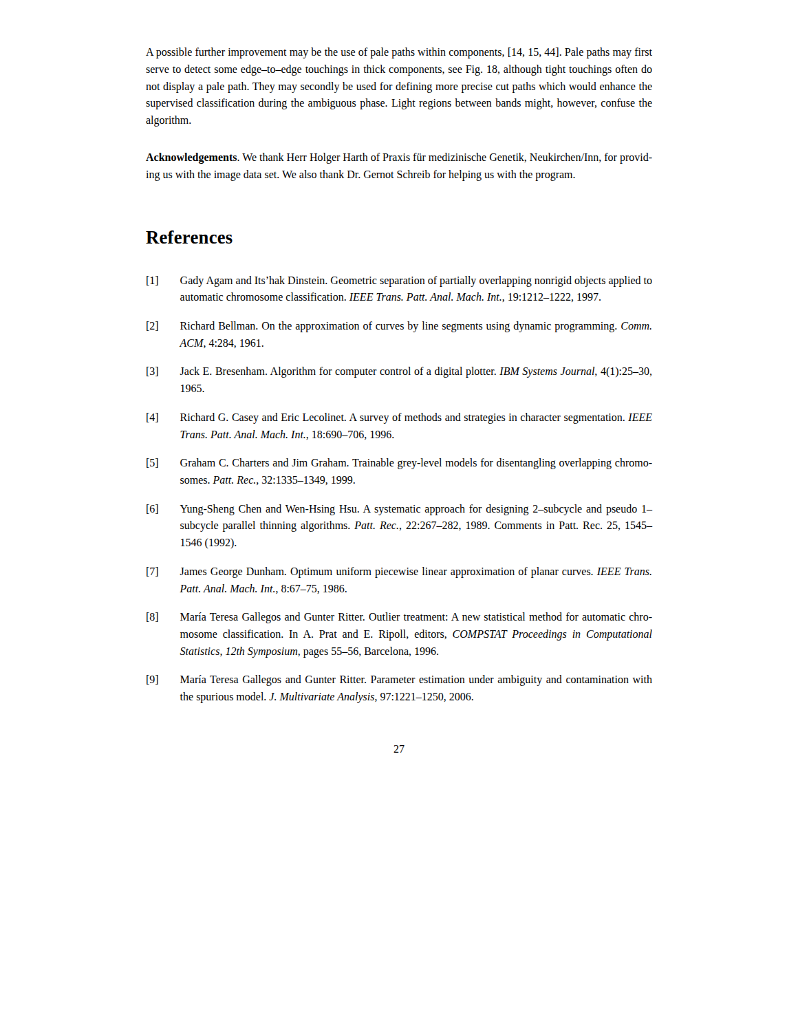A possible further improvement may be the use of pale paths within components, [14, 15, 44]. Pale paths may first serve to detect some edge–to–edge touchings in thick components, see Fig. 18, although tight touchings often do not display a pale path. They may secondly be used for defining more precise cut paths which would enhance the supervised classification during the ambiguous phase. Light regions between bands might, however, confuse the algorithm.
Acknowledgements. We thank Herr Holger Harth of Praxis für medizinische Genetik, Neukirchen/Inn, for providing us with the image data set. We also thank Dr. Gernot Schreib for helping us with the program.
References
[1] Gady Agam and Its’hak Dinstein. Geometric separation of partially overlapping nonrigid objects applied to automatic chromosome classification. IEEE Trans. Patt. Anal. Mach. Int., 19:1212–1222, 1997.
[2] Richard Bellman. On the approximation of curves by line segments using dynamic programming. Comm. ACM, 4:284, 1961.
[3] Jack E. Bresenham. Algorithm for computer control of a digital plotter. IBM Systems Journal, 4(1):25–30, 1965.
[4] Richard G. Casey and Eric Lecolinet. A survey of methods and strategies in character segmentation. IEEE Trans. Patt. Anal. Mach. Int., 18:690–706, 1996.
[5] Graham C. Charters and Jim Graham. Trainable grey-level models for disentangling overlapping chromosomes. Patt. Rec., 32:1335–1349, 1999.
[6] Yung-Sheng Chen and Wen-Hsing Hsu. A systematic approach for designing 2–subcycle and pseudo 1–subcycle parallel thinning algorithms. Patt. Rec., 22:267–282, 1989. Comments in Patt. Rec. 25, 1545–1546 (1992).
[7] James George Dunham. Optimum uniform piecewise linear approximation of planar curves. IEEE Trans. Patt. Anal. Mach. Int., 8:67–75, 1986.
[8] María Teresa Gallegos and Gunter Ritter. Outlier treatment: A new statistical method for automatic chromosome classification. In A. Prat and E. Ripoll, editors, COMPSTAT Proceedings in Computational Statistics, 12th Symposium, pages 55–56, Barcelona, 1996.
[9] María Teresa Gallegos and Gunter Ritter. Parameter estimation under ambiguity and contamination with the spurious model. J. Multivariate Analysis, 97:1221–1250, 2006.
27